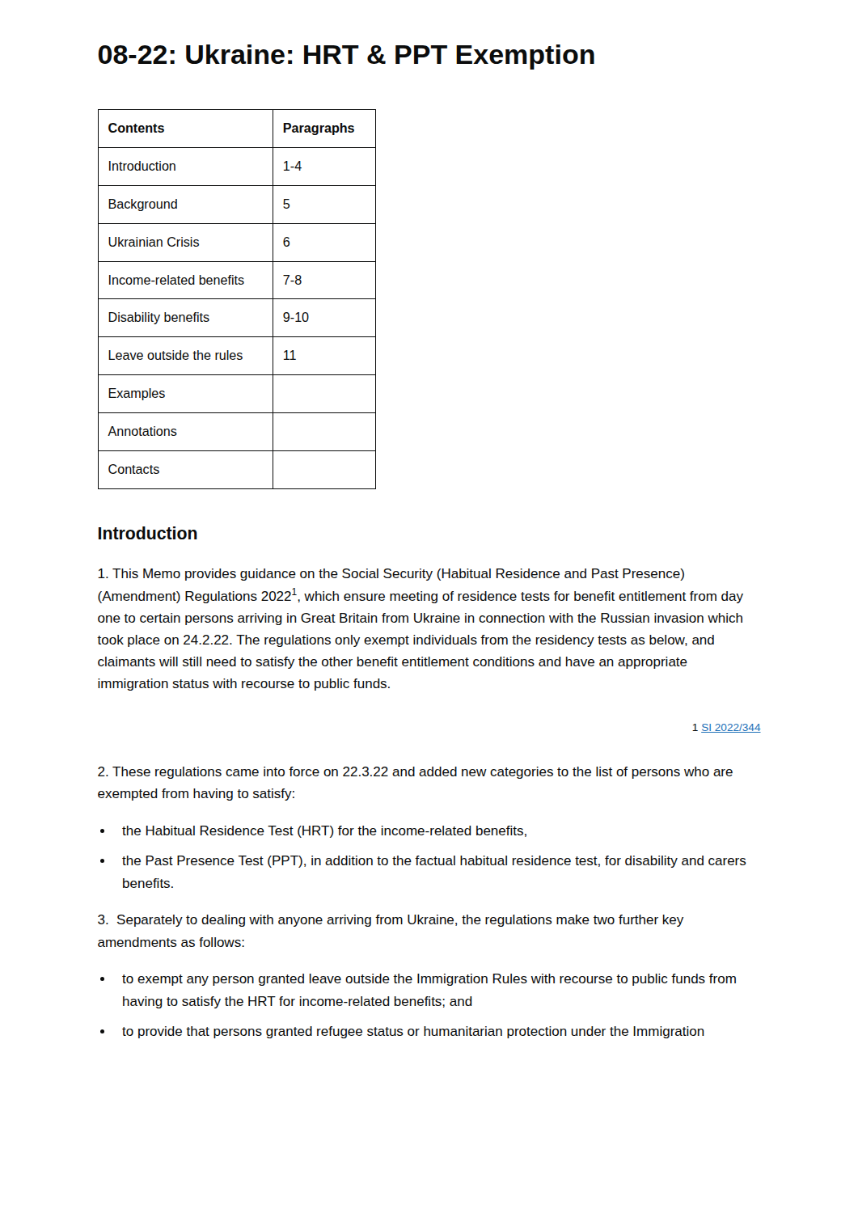08-22: Ukraine: HRT & PPT Exemption
| Contents | Paragraphs |
| --- | --- |
| Introduction | 1-4 |
| Background | 5 |
| Ukrainian Crisis | 6 |
| Income-related benefits | 7-8 |
| Disability benefits | 9-10 |
| Leave outside the rules | 11 |
| Examples | |
| Annotations | |
| Contacts | |
Introduction
1. This Memo provides guidance on the Social Security (Habitual Residence and Past Presence) (Amendment) Regulations 20221, which ensure meeting of residence tests for benefit entitlement from day one to certain persons arriving in Great Britain from Ukraine in connection with the Russian invasion which took place on 24.2.22. The regulations only exempt individuals from the residency tests as below, and claimants will still need to satisfy the other benefit entitlement conditions and have an appropriate immigration status with recourse to public funds.
1 SI 2022/344
2. These regulations came into force on 22.3.22 and added new categories to the list of persons who are exempted from having to satisfy:
the Habitual Residence Test (HRT) for the income-related benefits,
the Past Presence Test (PPT), in addition to the factual habitual residence test, for disability and carers benefits.
3. Separately to dealing with anyone arriving from Ukraine, the regulations make two further key amendments as follows:
to exempt any person granted leave outside the Immigration Rules with recourse to public funds from having to satisfy the HRT for income-related benefits; and
to provide that persons granted refugee status or humanitarian protection under the Immigration